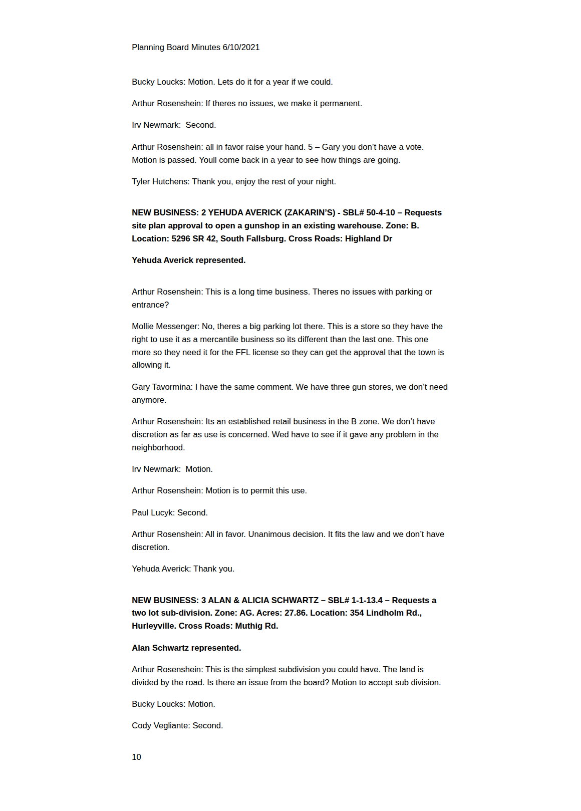Planning Board Minutes 6/10/2021
Bucky Loucks: Motion. Lets do it for a year if we could.
Arthur Rosenshein: If theres no issues, we make it permanent.
Irv Newmark: Second.
Arthur Rosenshein: all in favor raise your hand. 5 – Gary you don’t have a vote. Motion is passed. Youll come back in a year to see how things are going.
Tyler Hutchens: Thank you, enjoy the rest of your night.
NEW BUSINESS: 2 YEHUDA AVERICK (ZAKARIN’S) - SBL# 50-4-10 – Requests site plan approval to open a gunshop in an existing warehouse. Zone: B. Location: 5296 SR 42, South Fallsburg. Cross Roads: Highland Dr
Yehuda Averick represented.
Arthur Rosenshein: This is a long time business. Theres no issues with parking or entrance?
Mollie Messenger: No, theres a big parking lot there. This is a store so they have the right to use it as a mercantile business so its different than the last one. This one more so they need it for the FFL license so they can get the approval that the town is allowing it.
Gary Tavormina: I have the same comment. We have three gun stores, we don’t need anymore.
Arthur Rosenshein: Its an established retail business in the B zone. We don’t have discretion as far as use is concerned. Wed have to see if it gave any problem in the neighborhood.
Irv Newmark: Motion.
Arthur Rosenshein: Motion is to permit this use.
Paul Lucyk: Second.
Arthur Rosenshein: All in favor. Unanimous decision. It fits the law and we don’t have discretion.
Yehuda Averick: Thank you.
NEW BUSINESS: 3 ALAN & ALICIA SCHWARTZ – SBL# 1-1-13.4 – Requests a two lot sub-division. Zone: AG. Acres: 27.86. Location: 354 Lindholm Rd., Hurleyville. Cross Roads: Muthig Rd.
Alan Schwartz represented.
Arthur Rosenshein: This is the simplest subdivision you could have. The land is divided by the road. Is there an issue from the board? Motion to accept sub division.
Bucky Loucks: Motion.
Cody Vegliante: Second.
10